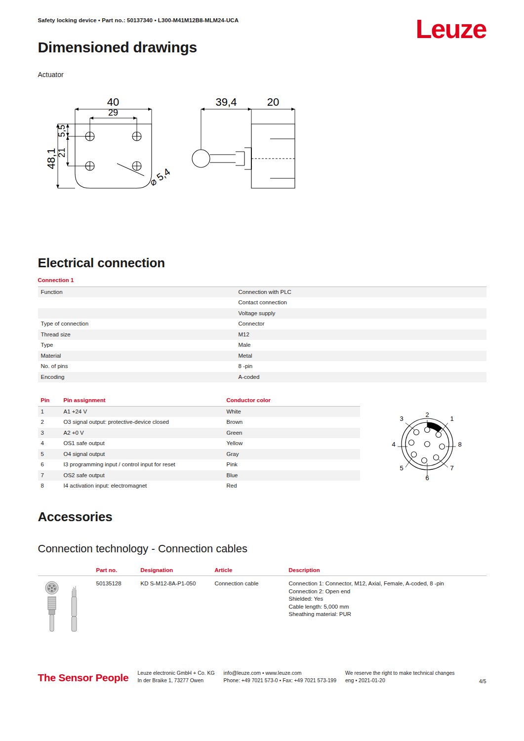Safety locking device • Part no.: 50137340 • L300-M41M12B8-MLM24-UCA
Dimensioned drawings
Leuze
Actuator
40 29 39,4 20 48,1 21 5,5 ⌀ 5,4
Electrical connection
Connection 1
| Function | Connection with PLC |
| | Contact connection |
| | Voltage supply |
| Type of connection | Connector |
| Thread size | M12 |
| Type | Male |
| Material | Metal |
| No. of pins | 8 -pin |
| Encoding | A-coded |
| Pin | Pin assignment | Conductor color |
| --- | --- | --- |
| 1 | A1 +24 V | White |
| 2 | O3 signal output: protective-device closed | Brown |
| 3 | A2 +0 V | Green |
| 4 | OS1 safe output | Yellow |
| 5 | O4 signal output | Gray |
| 6 | I3 programming input / control input for reset | Pink |
| 7 | OS2 safe output | Blue |
| 8 | I4 activation input: electromagnet | Red |
2 1 8 7 6 5 4 3
Accessories
Connection technology - Connection cables
| | Part no. | Designation | Article | Description |
| --- | --- | --- | --- | --- |
| | 50135128 | KD S-M12-8A-P1-050 | Connection cable | Connection 1: Connector, M12, Axial, Female, A-coded, 8 -pin Connection 2: Open end Shielded: Yes Cable length: 5,000 mm Sheathing material: PUR |
The Sensor People
Leuze electronic GmbH + Co. KG
In der Braike 1, 73277 Owen
info@leuze.com • www.leuze.com
Phone: +49 7021 573-0 • Fax: +49 7021 573-199
We reserve the right to make technical changes
eng • 2021-01-20
4/5